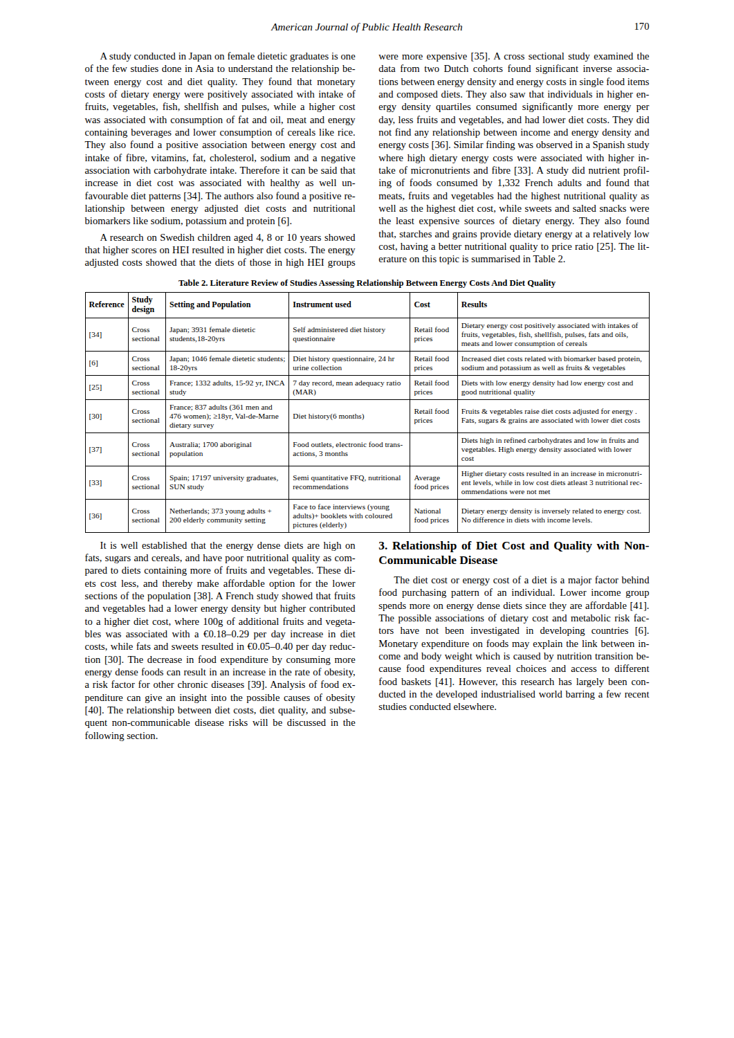American Journal of Public Health Research 170
A study conducted in Japan on female dietetic graduates is one of the few studies done in Asia to understand the relationship between energy cost and diet quality. They found that monetary costs of dietary energy were positively associated with intake of fruits, vegetables, fish, shellfish and pulses, while a higher cost was associated with consumption of fat and oil, meat and energy containing beverages and lower consumption of cereals like rice. They also found a positive association between energy cost and intake of fibre, vitamins, fat, cholesterol, sodium and a negative association with carbohydrate intake. Therefore it can be said that increase in diet cost was associated with healthy as well unfavourable diet patterns [34]. The authors also found a positive relationship between energy adjusted diet costs and nutritional biomarkers like sodium, potassium and protein [6].
A research on Swedish children aged 4, 8 or 10 years showed that higher scores on HEI resulted in higher diet costs. The energy adjusted costs showed that the diets of those in high HEI groups were more expensive [35]. A cross sectional study examined the data from two Dutch cohorts found significant inverse associations between energy density and energy costs in single food items and composed diets. They also saw that individuals in higher energy density quartiles consumed significantly more energy per day, less fruits and vegetables, and had lower diet costs. They did not find any relationship between income and energy density and energy costs [36]. Similar finding was observed in a Spanish study where high dietary energy costs were associated with higher intake of micronutrients and fibre [33]. A study did nutrient profiling of foods consumed by 1,332 French adults and found that meats, fruits and vegetables had the highest nutritional quality as well as the highest diet cost, while sweets and salted snacks were the least expensive sources of dietary energy. They also found that, starches and grains provide dietary energy at a relatively low cost, having a better nutritional quality to price ratio [25]. The literature on this topic is summarised in Table 2.
Table 2. Literature Review of Studies Assessing Relationship Between Energy Costs And Diet Quality
| Reference | Study design | Setting and Population | Instrument used | Cost | Results |
| --- | --- | --- | --- | --- | --- |
| [34] | Cross sectional | Japan; 3931 female dietetic students,18-20yrs | Self administered diet history questionnaire | Retail food prices | Dietary energy cost positively associated with intakes of fruits, vegetables, fish, shellfish, pulses, fats and oils, meats and lower consumption of cereals |
| [6] | Cross sectional | Japan; 1046 female dietetic students; 18-20yrs | Diet history questionnaire, 24 hr urine collection | Retail food prices | Increased diet costs related with biomarker based protein, sodium and potassium as well as fruits & vegetables |
| [25] | Cross sectional | France; 1332 adults, 15-92 yr, INCA study | 7 day record, mean adequacy ratio (MAR) | Retail food prices | Diets with low energy density had low energy cost and good nutritional quality |
| [30] | Cross sectional | France; 837 adults (361 men and 476 women); ≥18yr, Val-de-Marne dietary survey | Diet history(6 months) | Retail food prices | Fruits & vegetables raise diet costs adjusted for energy . Fats, sugars & grains are associated with lower diet costs |
| [37] | Cross sectional | Australia; 1700 aboriginal population | Food outlets, electronic food transactions, 3 months | | Diets high in refined carbohydrates and low in fruits and vegetables. High energy density associated with lower cost |
| [33] | Cross sectional | Spain; 17197 university graduates, SUN study | Semi quantitative FFQ, nutritional recommendations | Average food prices | Higher dietary costs resulted in an increase in micronutrient levels, while in low cost diets atleast 3 nutritional recommendations were not met |
| [36] | Cross sectional | Netherlands; 373 young adults + 200 elderly community setting | Face to face interviews (young adults)+ booklets with coloured pictures (elderly) | National food prices | Dietary energy density is inversely related to energy cost. No difference in diets with income levels. |
It is well established that the energy dense diets are high on fats, sugars and cereals, and have poor nutritional quality as compared to diets containing more of fruits and vegetables. These diets cost less, and thereby make affordable option for the lower sections of the population [38]. A French study showed that fruits and vegetables had a lower energy density but higher contributed to a higher diet cost, where 100g of additional fruits and vegetables was associated with a €0.18–0.29 per day increase in diet costs, while fats and sweets resulted in €0.05–0.40 per day reduction [30]. The decrease in food expenditure by consuming more energy dense foods can result in an increase in the rate of obesity, a risk factor for other chronic diseases [39]. Analysis of food expenditure can give an insight into the possible causes of obesity [40]. The relationship between diet costs, diet quality, and subsequent non-communicable disease risks will be discussed in the following section.
3. Relationship of Diet Cost and Quality with Non-Communicable Disease
The diet cost or energy cost of a diet is a major factor behind food purchasing pattern of an individual. Lower income group spends more on energy dense diets since they are affordable [41]. The possible associations of dietary cost and metabolic risk factors have not been investigated in developing countries [6]. Monetary expenditure on foods may explain the link between income and body weight which is caused by nutrition transition because food expenditures reveal choices and access to different food baskets [41]. However, this research has largely been conducted in the developed industrialised world barring a few recent studies conducted elsewhere.